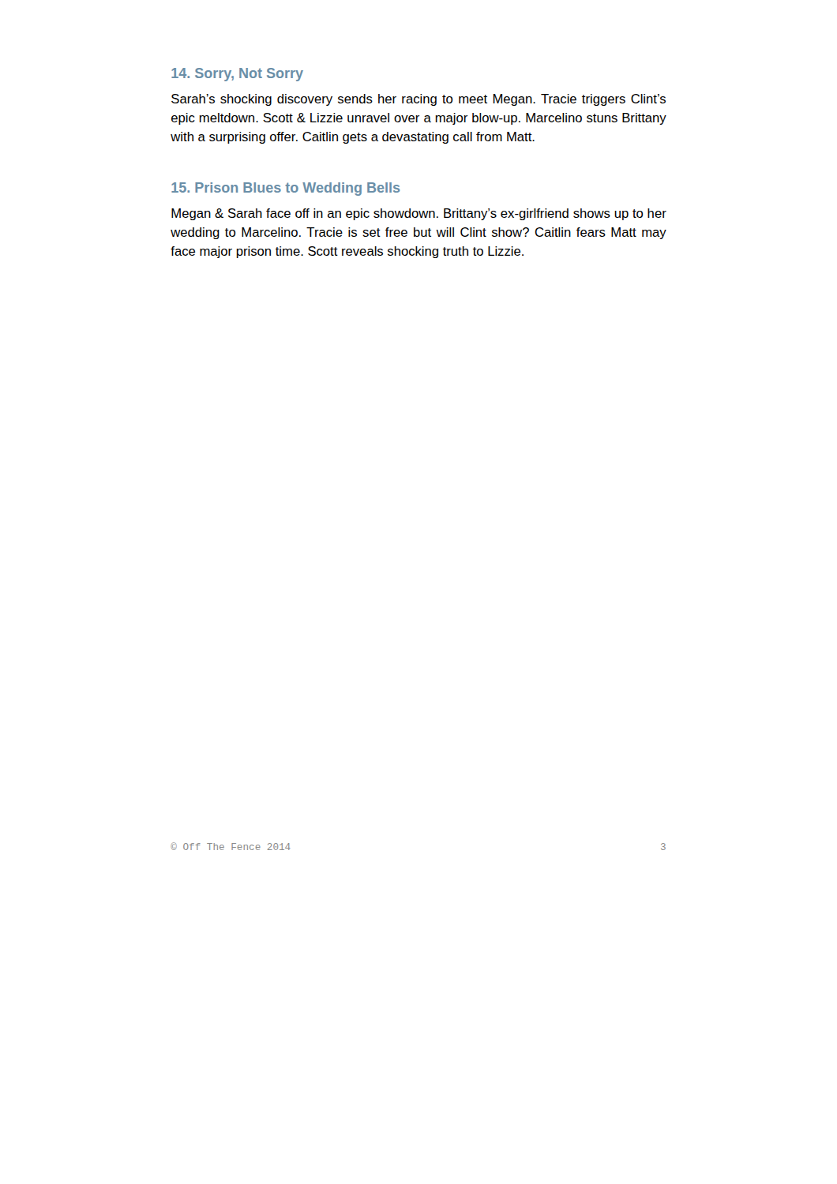14. Sorry, Not Sorry
Sarah’s shocking discovery sends her racing to meet Megan. Tracie triggers Clint’s epic meltdown. Scott & Lizzie unravel over a major blow-up. Marcelino stuns Brittany with a surprising offer. Caitlin gets a devastating call from Matt.
15. Prison Blues to Wedding Bells
Megan & Sarah face off in an epic showdown. Brittany’s ex-girlfriend shows up to her wedding to Marcelino. Tracie is set free but will Clint show? Caitlin fears Matt may face major prison time. Scott reveals shocking truth to Lizzie.
© Off The Fence 2014 3